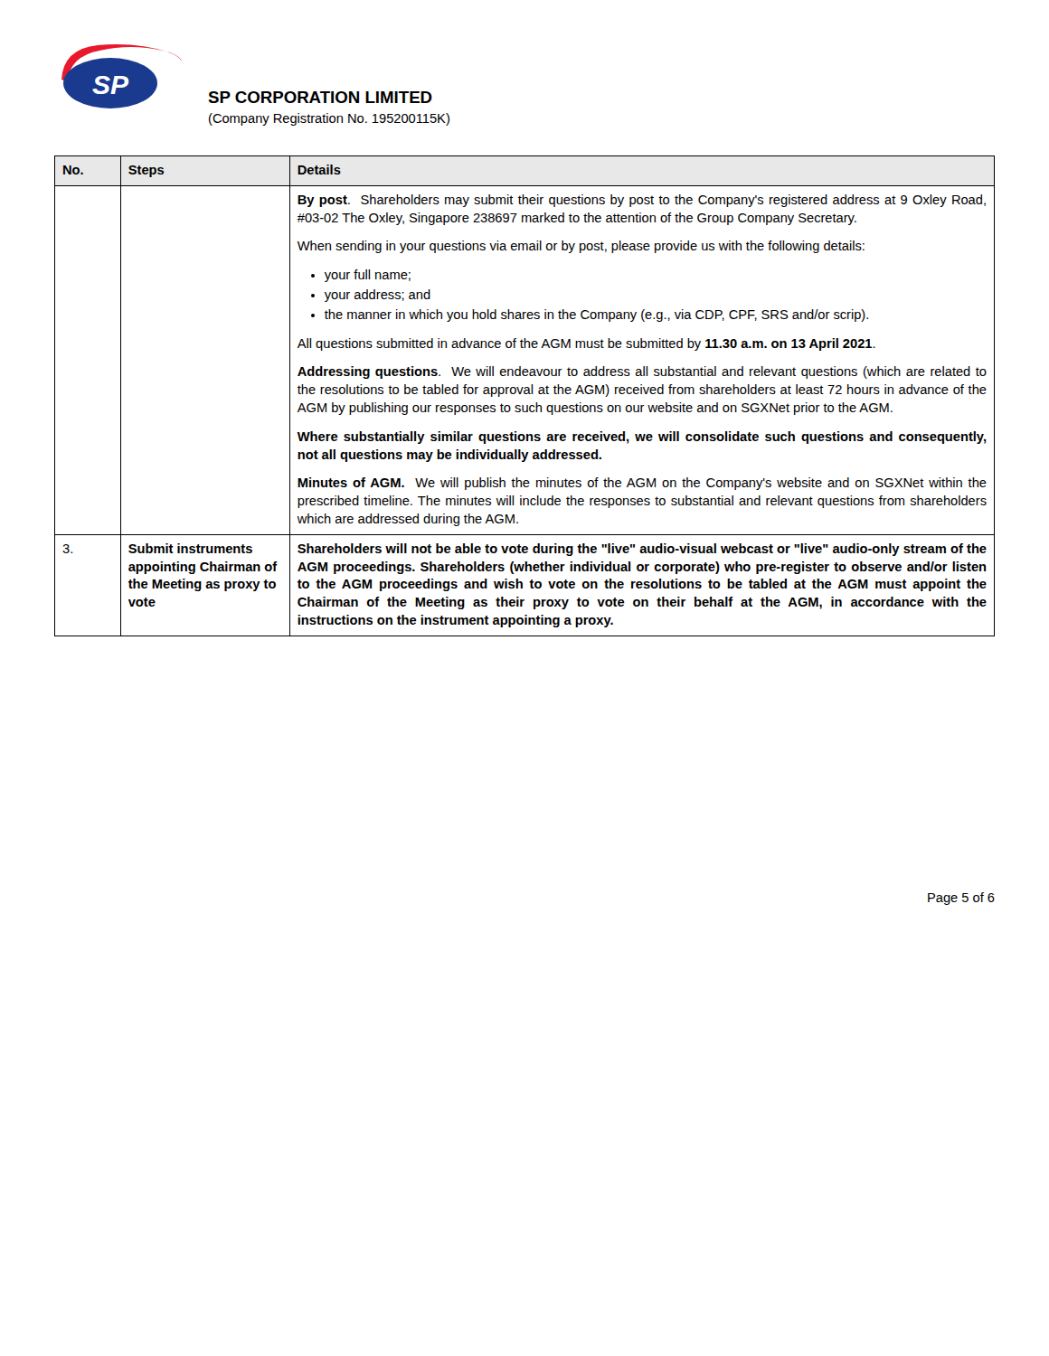SP
SP CORPORATION LIMITED
(Company Registration No. 195200115K)
| No. | Steps | Details |
| --- | --- | --- |
| | | By post . Shareholders may submit their questions by post to the Company's registered address at 9 Oxley Road, #03-02 The Oxley, Singapore 238697 marked to the attention of the Group Company Secretary. When sending in your questions via email or by post, please provide us with the following details: your full name; your address; and the manner in which you hold shares in the Company (e.g., via CDP, CPF, SRS and/or scrip). All questions submitted in advance of the AGM must be submitted by 11.30 a.m. on 13 April 2021 . Addressing questions . We will endeavour to address all substantial and relevant questions (which are related to the resolutions to be tabled for approval at the AGM) received from shareholders at least 72 hours in advance of the AGM by publishing our responses to such questions on our website and on SGXNet prior to the AGM. Where substantially similar questions are received, we will consolidate such questions and consequently, not all questions may be individually addressed. Minutes of AGM. We will publish the minutes of the AGM on the Company's website and on SGXNet within the prescribed timeline. The minutes will include the responses to substantial and relevant questions from shareholders which are addressed during the AGM. |
| 3. | Submit instruments appointing Chairman of the Meeting as proxy to vote | Shareholders will not be able to vote during the "live" audio-visual webcast or "live" audio-only stream of the AGM proceedings. Shareholders (whether individual or corporate) who pre-register to observe and/or listen to the AGM proceedings and wish to vote on the resolutions to be tabled at the AGM must appoint the Chairman of the Meeting as their proxy to vote on their behalf at the AGM, in accordance with the instructions on the instrument appointing a proxy. |
Page 5 of 6